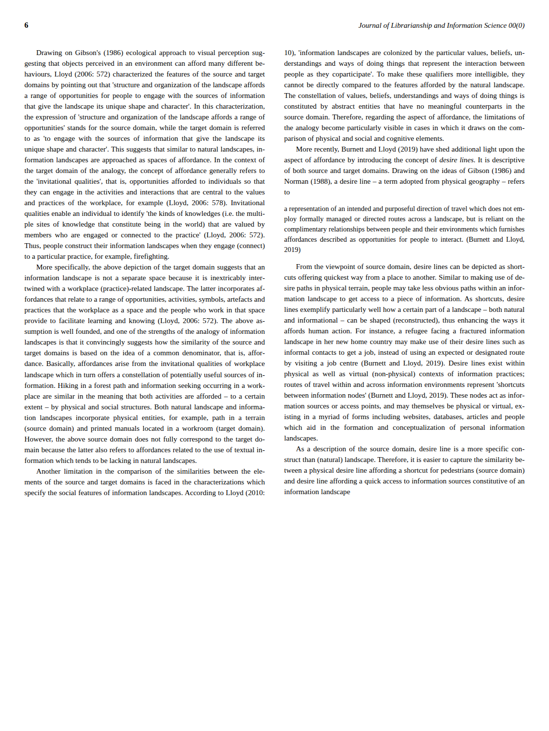6 Journal of Librarianship and Information Science 00(0)
Drawing on Gibson's (1986) ecological approach to visual perception suggesting that objects perceived in an environment can afford many different behaviours, Lloyd (2006: 572) characterized the features of the source and target domains by pointing out that 'structure and organization of the landscape affords a range of opportunities for people to engage with the sources of information that give the landscape its unique shape and character'. In this characterization, the expression of 'structure and organization of the landscape affords a range of opportunities' stands for the source domain, while the target domain is referred to as 'to engage with the sources of information that give the landscape its unique shape and character'. This suggests that similar to natural landscapes, information landscapes are approached as spaces of affordance. In the context of the target domain of the analogy, the concept of affordance generally refers to the 'invitational qualities', that is, opportunities afforded to individuals so that they can engage in the activities and interactions that are central to the values and practices of the workplace, for example (Lloyd, 2006: 578). Invitational qualities enable an individual to identify 'the kinds of knowledges (i.e. the multiple sites of knowledge that constitute being in the world) that are valued by members who are engaged or connected to the practice' (Lloyd, 2006: 572). Thus, people construct their information landscapes when they engage (connect) to a particular practice, for example, firefighting.
More specifically, the above depiction of the target domain suggests that an information landscape is not a separate space because it is inextricably intertwined with a workplace (practice)-related landscape. The latter incorporates affordances that relate to a range of opportunities, activities, symbols, artefacts and practices that the workplace as a space and the people who work in that space provide to facilitate learning and knowing (Lloyd, 2006: 572). The above assumption is well founded, and one of the strengths of the analogy of information landscapes is that it convincingly suggests how the similarity of the source and target domains is based on the idea of a common denominator, that is, affordance. Basically, affordances arise from the invitational qualities of workplace landscape which in turn offers a constellation of potentially useful sources of information. Hiking in a forest path and information seeking occurring in a workplace are similar in the meaning that both activities are afforded – to a certain extent – by physical and social structures. Both natural landscape and information landscapes incorporate physical entities, for example, path in a terrain (source domain) and printed manuals located in a workroom (target domain). However, the above source domain does not fully correspond to the target domain because the latter also refers to affordances related to the use of textual information which tends to be lacking in natural landscapes.
Another limitation in the comparison of the similarities between the elements of the source and target domains is faced in the characterizations which specify the social features of information landscapes. According to Lloyd (2010: 10), 'information landscapes are colonized by the particular values, beliefs, understandings and ways of doing things that represent the interaction between people as they coparticipate'. To make these qualifiers more intelligible, they cannot be directly compared to the features afforded by the natural landscape. The constellation of values, beliefs, understandings and ways of doing things is constituted by abstract entities that have no meaningful counterparts in the source domain. Therefore, regarding the aspect of affordance, the limitations of the analogy become particularly visible in cases in which it draws on the comparison of physical and social and cognitive elements.
More recently, Burnett and Lloyd (2019) have shed additional light upon the aspect of affordance by introducing the concept of desire lines. It is descriptive of both source and target domains. Drawing on the ideas of Gibson (1986) and Norman (1988), a desire line – a term adopted from physical geography – refers to
a representation of an intended and purposeful direction of travel which does not employ formally managed or directed routes across a landscape, but is reliant on the complimentary relationships between people and their environments which furnishes affordances described as opportunities for people to interact. (Burnett and Lloyd, 2019)
From the viewpoint of source domain, desire lines can be depicted as shortcuts offering quickest way from a place to another. Similar to making use of desire paths in physical terrain, people may take less obvious paths within an information landscape to get access to a piece of information. As shortcuts, desire lines exemplify particularly well how a certain part of a landscape – both natural and informational – can be shaped (reconstructed), thus enhancing the ways it affords human action. For instance, a refugee facing a fractured information landscape in her new home country may make use of their desire lines such as informal contacts to get a job, instead of using an expected or designated route by visiting a job centre (Burnett and Lloyd, 2019). Desire lines exist within physical as well as virtual (non-physical) contexts of information practices; routes of travel within and across information environments represent 'shortcuts between information nodes' (Burnett and Lloyd, 2019). These nodes act as information sources or access points, and may themselves be physical or virtual, existing in a myriad of forms including websites, databases, articles and people which aid in the formation and conceptualization of personal information landscapes.
As a description of the source domain, desire line is a more specific construct than (natural) landscape. Therefore, it is easier to capture the similarity between a physical desire line affording a shortcut for pedestrians (source domain) and desire line affording a quick access to information sources constitutive of an information landscape